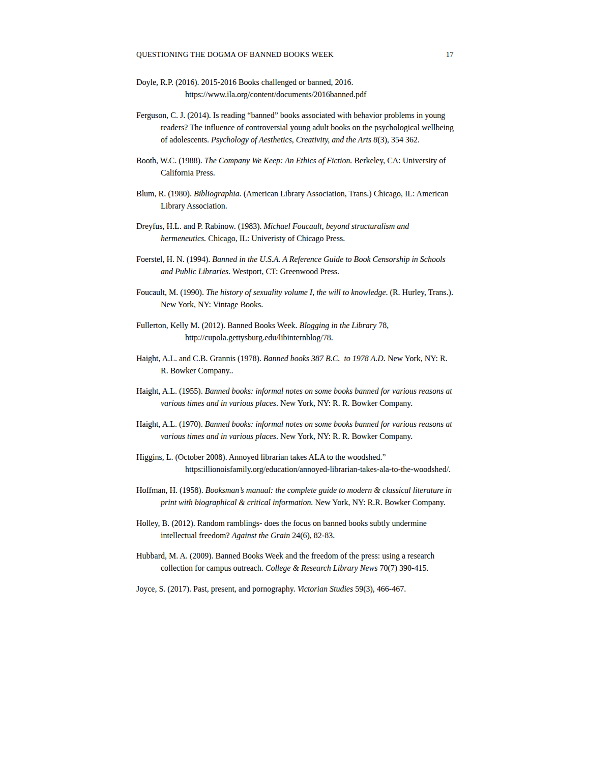Questioning the Dogma of Banned Books Week 17
Doyle, R.P. (2016). 2015-2016 Books challenged or banned, 2016. https://www.ila.org/content/documents/2016banned.pdf
Ferguson, C. J. (2014). Is reading “banned” books associated with behavior problems in young readers? The influence of controversial young adult books on the psychological wellbeing of adolescents. Psychology of Aesthetics, Creativity, and the Arts 8(3), 354 362.
Booth, W.C. (1988). The Company We Keep: An Ethics of Fiction. Berkeley, CA: University of California Press.
Blum, R. (1980). Bibliographia. (American Library Association, Trans.) Chicago, IL: American Library Association.
Dreyfus, H.L. and P. Rabinow. (1983). Michael Foucault, beyond structuralism and hermeneutics. Chicago, IL: Univeristy of Chicago Press.
Foerstel, H. N. (1994). Banned in the U.S.A. A Reference Guide to Book Censorship in Schools and Public Libraries. Westport, CT: Greenwood Press.
Foucault, M. (1990). The history of sexuality volume I, the will to knowledge. (R. Hurley, Trans.). New York, NY: Vintage Books.
Fullerton, Kelly M. (2012). Banned Books Week. Blogging in the Library 78, http://cupola.gettysburg.edu/libinternblog/78.
Haight, A.L. and C.B. Grannis (1978). Banned books 387 B.C. to 1978 A.D. New York, NY: R. R. Bowker Company..
Haight, A.L. (1955). Banned books: informal notes on some books banned for various reasons at various times and in various places. New York, NY: R. R. Bowker Company.
Haight, A.L. (1970). Banned books: informal notes on some books banned for various reasons at various times and in various places. New York, NY: R. R. Bowker Company.
Higgins, L. (October 2008). Annoyed librarian takes ALA to the woodshed.” https:illionoisfamily.org/education/annoyed-librarian-takes-ala-to-the-woodshed/.
Hoffman, H. (1958). Booksman’s manual: the complete guide to modern & classical literature in print with biographical & critical information. New York, NY: R.R. Bowker Company.
Holley, B. (2012). Random ramblings- does the focus on banned books subtly undermine intellectual freedom? Against the Grain 24(6), 82-83.
Hubbard, M. A. (2009). Banned Books Week and the freedom of the press: using a research collection for campus outreach. College & Research Library News 70(7) 390-415.
Joyce, S. (2017). Past, present, and pornography. Victorian Studies 59(3), 466-467.